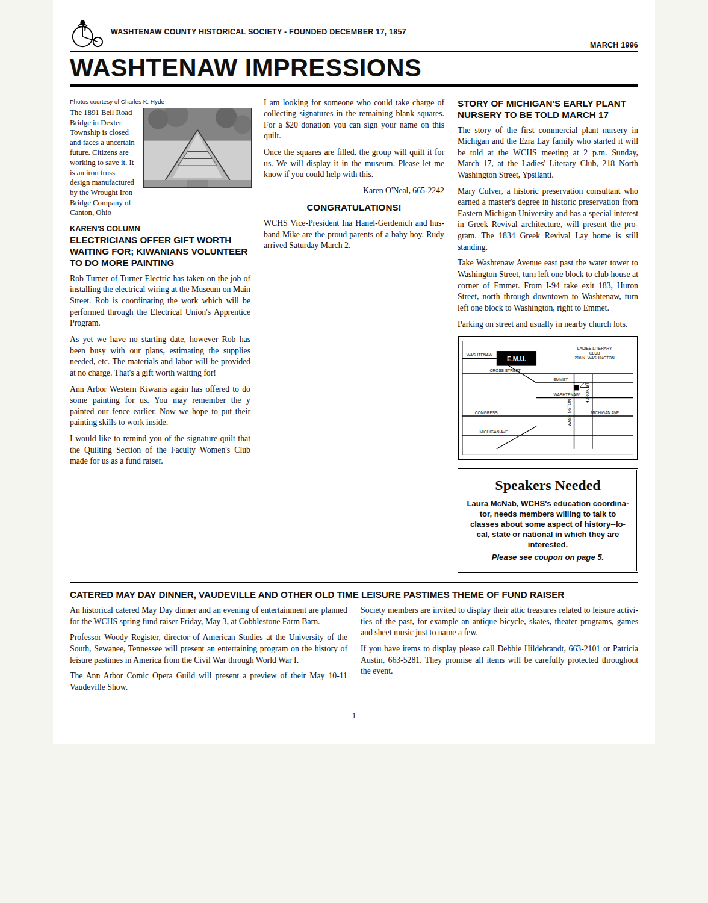Washtenaw County Historical Society - Founded December 17, 1857
March 1996
WASHTENAW IMPRESSIONS
Photos courtesy of Charles K. Hyde
The 1891 Bell Road Bridge in Dexter Township is closed and faces a uncertain future. Citizens are working to save it. It is an iron truss design manufactured by the Wrought Iron Bridge Company of Canton, Ohio
Karen's Column
Electricians offer gift worth waiting for; Kiwanians volunteer to do more painting
Rob Turner of Turner Electric has taken on the job of installing the electrical wiring at the Museum on Main Street. Rob is coordinating the work which will be performed through the Electrical Union's Apprentice Program.
As yet we have no starting date, however Rob has been busy with our plans, estimating the supplies needed, etc. The materials and labor will be provided at no charge. That's a gift worth waiting for!
Ann Arbor Western Kiwanis again has offered to do some painting for us. You may remember the y painted our fence earlier. Now we hope to put their painting skills to work inside.
I would like to remind you of the signature quilt that the Quilting Section of the Faculty Women's Club made for us as a fund raiser.
I am looking for someone who could take charge of collecting signatures in the remaining blank squares. For a $20 donation you can sign your name on this quilt.
Once the squares are filled, the group will quilt it for us. We will display it in the museum. Please let me know if you could help with this.
Karen O'Neal, 665-2242
Congratulations!
WCHS Vice-President Ina Hanel-Gerdenich and husband Mike are the proud parents of a baby boy. Rudy arrived Saturday March 2.
Story of Michigan's early plant nursery to be told March 17
The story of the first commercial plant nursery in Michigan and the Ezra Lay family who started it will be told at the WCHS meeting at 2 p.m. Sunday, March 17, at the Ladies' Literary Club, 218 North Washington Street, Ypsilanti.
Mary Culver, a historic preservation consultant who earned a master's degree in historic preservation from Eastern Michigan University and has a special interest in Greek Revival architecture, will present the program. The 1834 Greek Revival Lay home is still standing.
Take Washtenaw Avenue east past the water tower to Washington Street, turn left one block to club house at corner of Emmet. From I-94 take exit 183, Huron Street, north through downtown to Washtenaw, turn left one block to Washington, right to Emmet.
Parking on street and usually in nearby church lots.
E.M.U. LADIES LITERARY CLUB 218 N. WASHINGTON WASHTENAW CROSS STREET EMMET WASHTENAW CONGRESS MICHIGAN AVE MICHIGAN AVE WASHINGTON HURON ST
Speakers Needed
Laura McNab, WCHS's education coordinator, needs members willing to talk to classes about some aspect of history--local, state or national in which they are interested.
Please see coupon on page 5.
Catered May Day dinner, vaudeville and other old time leisure pastimes theme of fund raiser
An historical catered May Day dinner and an evening of entertainment are planned for the WCHS spring fund raiser Friday, May 3, at Cobblestone Farm Barn.
Professor Woody Register, director of American Studies at the University of the South, Sewanee, Tennessee will present an entertaining program on the history of leisure pastimes in America from the Civil War through World War I.
The Ann Arbor Comic Opera Guild will present a preview of their May 10-11 Vaudeville Show.
Society members are invited to display their attic treasures related to leisure activities of the past, for example an antique bicycle, skates, theater programs, games and sheet music just to name a few.
If you have items to display please call Debbie Hildebrandt, 663-2101 or Patricia Austin, 663-5281. They promise all items will be carefully protected throughout the event.
1